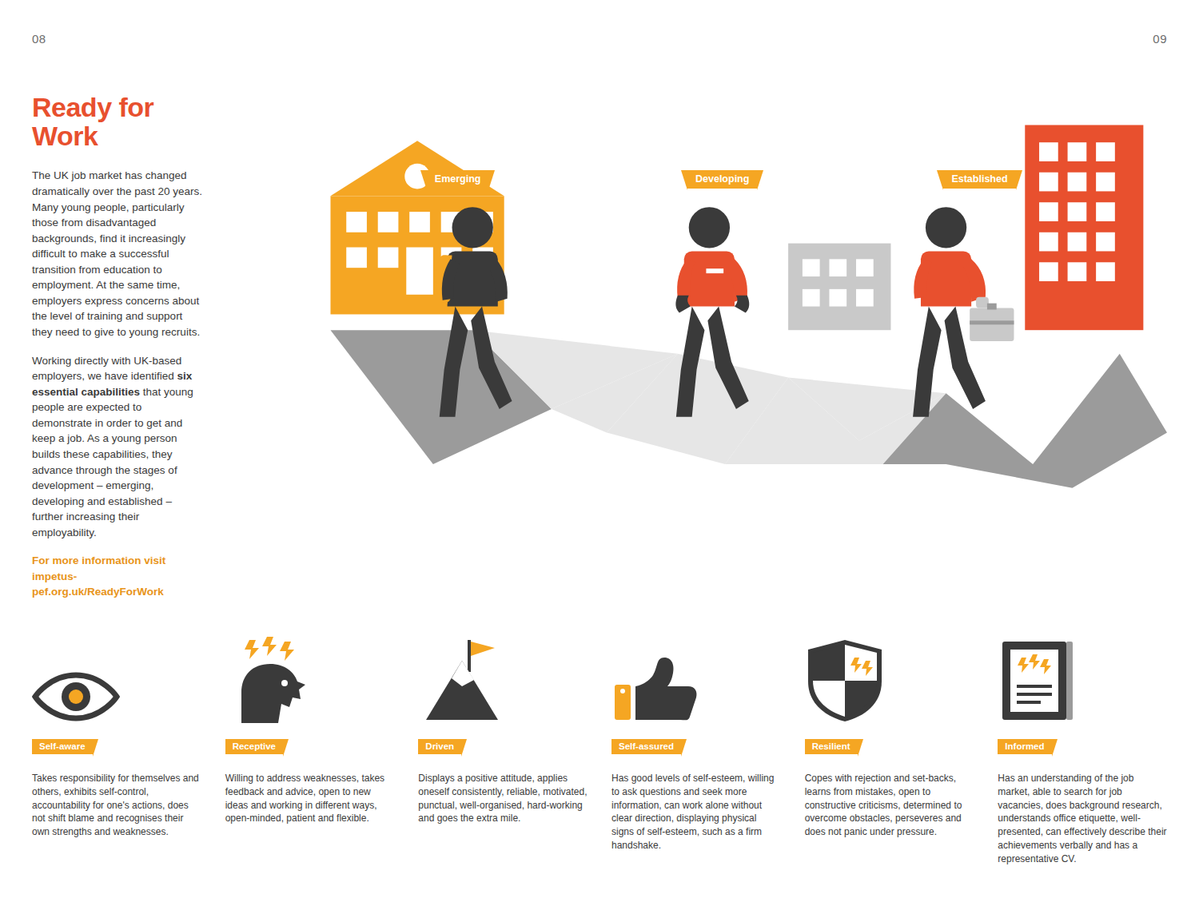08 09
Ready for Work
The UK job market has changed dramatically over the past 20 years. Many young people, particularly those from disadvantaged backgrounds, find it increasingly difficult to make a successful transition from education to employment. At the same time, employers express concerns about the level of training and support they need to give to young recruits.
Working directly with UK-based employers, we have identified six essential capabilities that young people are expected to demonstrate in order to get and keep a job. As a young person builds these capabilities, they advance through the stages of development – emerging, developing and established – further increasing their employability.
For more information visit
impetus-pef.org.uk/ReadyForWork
Emerging
Developing
Established
Self-aware
Takes responsibility for themselves and others, exhibits self-control, accountability for one's actions, does not shift blame and recognises their own strengths and weaknesses.
Receptive
Willing to address weaknesses, takes feedback and advice, open to new ideas and working in different ways, open-minded, patient and flexible.
Driven
Displays a positive attitude, applies oneself consistently, reliable, motivated, punctual, well-organised, hard-working and goes the extra mile.
Self-assured
Has good levels of self-esteem, willing to ask questions and seek more information, can work alone without clear direction, displaying physical signs of self-esteem, such as a firm handshake.
Resilient
Copes with rejection and set-backs, learns from mistakes, open to constructive criticisms, determined to overcome obstacles, perseveres and does not panic under pressure.
Informed
Has an understanding of the job market, able to search for job vacancies, does background research, understands office etiquette, well-presented, can effectively describe their achievements verbally and has a representative CV.